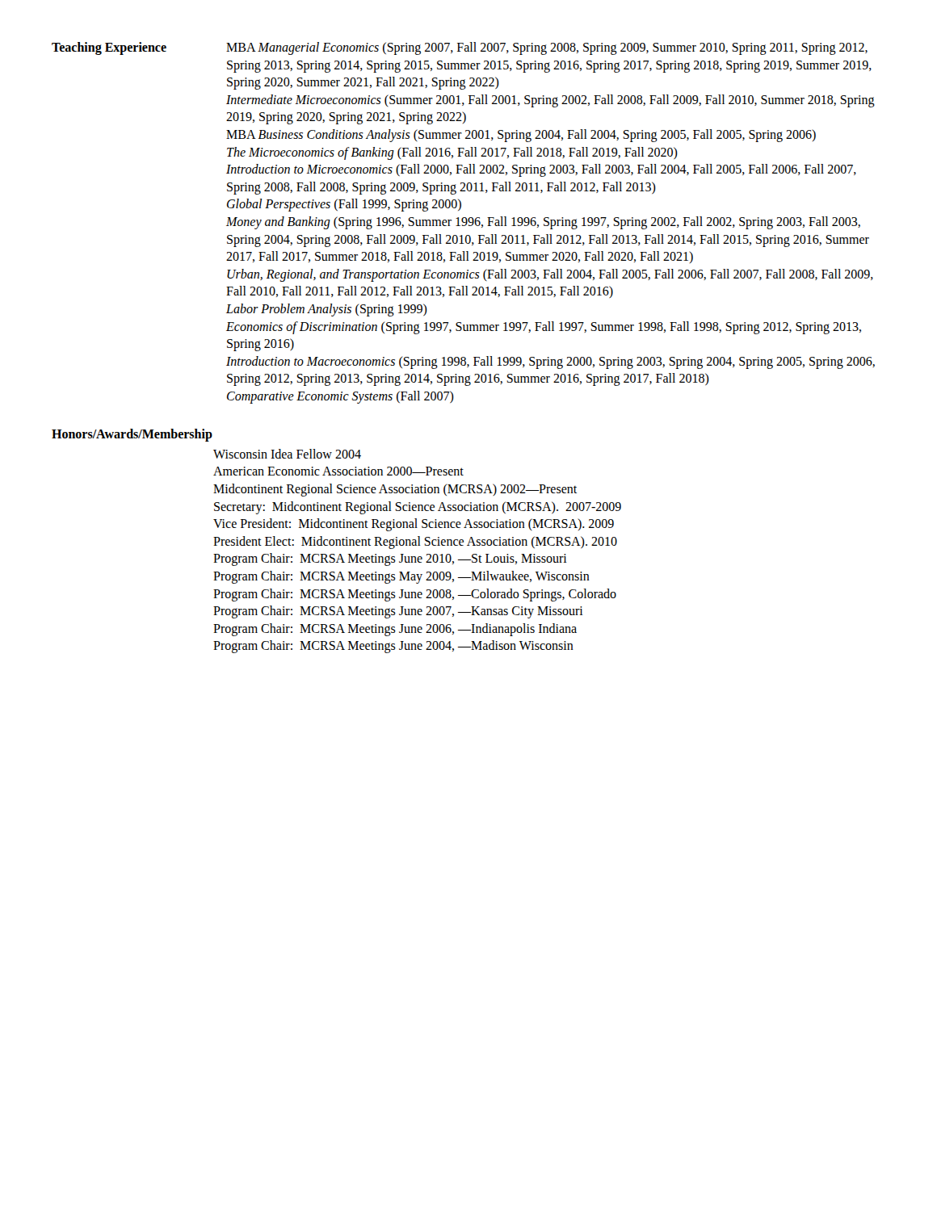Teaching Experience
MBA Managerial Economics (Spring 2007, Fall 2007, Spring 2008, Spring 2009, Summer 2010, Spring 2011, Spring 2012, Spring 2013, Spring 2014, Spring 2015, Summer 2015, Spring 2016, Spring 2017, Spring 2018, Spring 2019, Summer 2019, Spring 2020, Summer 2021, Fall 2021, Spring 2022)
Intermediate Microeconomics (Summer 2001, Fall 2001, Spring 2002, Fall 2008, Fall 2009, Fall 2010, Summer 2018, Spring 2019, Spring 2020, Spring 2021, Spring 2022)
MBA Business Conditions Analysis (Summer 2001, Spring 2004, Fall 2004, Spring 2005, Fall 2005, Spring 2006)
The Microeconomics of Banking (Fall 2016, Fall 2017, Fall 2018, Fall 2019, Fall 2020)
Introduction to Microeconomics (Fall 2000, Fall 2002, Spring 2003, Fall 2003, Fall 2004, Fall 2005, Fall 2006, Fall 2007, Spring 2008, Fall 2008, Spring 2009, Spring 2011, Fall 2011, Fall 2012, Fall 2013)
Global Perspectives (Fall 1999, Spring 2000)
Money and Banking (Spring 1996, Summer 1996, Fall 1996, Spring 1997, Spring 2002, Fall 2002, Spring 2003, Fall 2003, Spring 2004, Spring 2008, Fall 2009, Fall 2010, Fall 2011, Fall 2012, Fall 2013, Fall 2014, Fall 2015, Spring 2016, Summer 2017, Fall 2017, Summer 2018, Fall 2018, Fall 2019, Summer 2020, Fall 2020, Fall 2021)
Urban, Regional, and Transportation Economics (Fall 2003, Fall 2004, Fall 2005, Fall 2006, Fall 2007, Fall 2008, Fall 2009, Fall 2010, Fall 2011, Fall 2012, Fall 2013, Fall 2014, Fall 2015, Fall 2016)
Labor Problem Analysis (Spring 1999)
Economics of Discrimination (Spring 1997, Summer 1997, Fall 1997, Summer 1998, Fall 1998, Spring 2012, Spring 2013, Spring 2016)
Introduction to Macroeconomics (Spring 1998, Fall 1999, Spring 2000, Spring 2003, Spring 2004, Spring 2005, Spring 2006, Spring 2012, Spring 2013, Spring 2014, Spring 2016, Summer 2016, Spring 2017, Fall 2018)
Comparative Economic Systems (Fall 2007)
Honors/Awards/Membership
Wisconsin Idea Fellow 2004
American Economic Association 2000—Present
Midcontinent Regional Science Association (MCRSA) 2002—Present
Secretary: Midcontinent Regional Science Association (MCRSA). 2007-2009
Vice President: Midcontinent Regional Science Association (MCRSA). 2009
President Elect: Midcontinent Regional Science Association (MCRSA). 2010
Program Chair: MCRSA Meetings June 2010, —St Louis, Missouri
Program Chair: MCRSA Meetings May 2009, —Milwaukee, Wisconsin
Program Chair: MCRSA Meetings June 2008, —Colorado Springs, Colorado
Program Chair: MCRSA Meetings June 2007, —Kansas City Missouri
Program Chair: MCRSA Meetings June 2006, —Indianapolis Indiana
Program Chair: MCRSA Meetings June 2004, —Madison Wisconsin